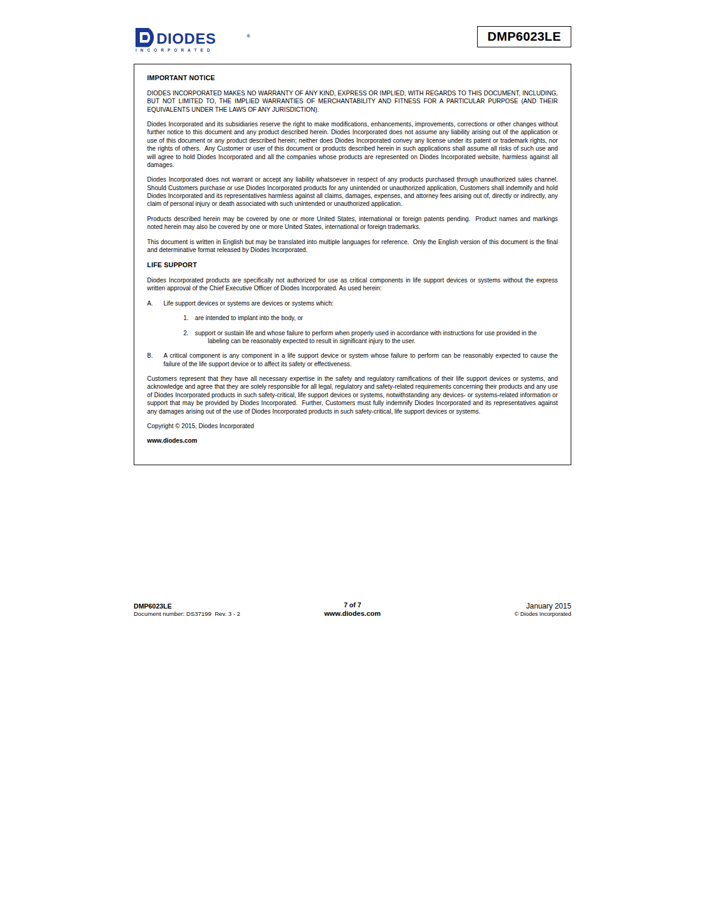DIODES ® I N C O R P O R A T E D
DMP6023LE
IMPORTANT NOTICE
DIODES INCORPORATED MAKES NO WARRANTY OF ANY KIND, EXPRESS OR IMPLIED, WITH REGARDS TO THIS DOCUMENT, INCLUDING, BUT NOT LIMITED TO, THE IMPLIED WARRANTIES OF MERCHANTABILITY AND FITNESS FOR A PARTICULAR PURPOSE (AND THEIR EQUIVALENTS UNDER THE LAWS OF ANY JURISDICTION).
Diodes Incorporated and its subsidiaries reserve the right to make modifications, enhancements, improvements, corrections or other changes without further notice to this document and any product described herein. Diodes Incorporated does not assume any liability arising out of the application or use of this document or any product described herein; neither does Diodes Incorporated convey any license under its patent or trademark rights, nor the rights of others. Any Customer or user of this document or products described herein in such applications shall assume all risks of such use and will agree to hold Diodes Incorporated and all the companies whose products are represented on Diodes Incorporated website, harmless against all damages.
Diodes Incorporated does not warrant or accept any liability whatsoever in respect of any products purchased through unauthorized sales channel. Should Customers purchase or use Diodes Incorporated products for any unintended or unauthorized application, Customers shall indemnify and hold Diodes Incorporated and its representatives harmless against all claims, damages, expenses, and attorney fees arising out of, directly or indirectly, any claim of personal injury or death associated with such unintended or unauthorized application.
Products described herein may be covered by one or more United States, international or foreign patents pending. Product names and markings noted herein may also be covered by one or more United States, international or foreign trademarks.
This document is written in English but may be translated into multiple languages for reference. Only the English version of this document is the final and determinative format released by Diodes Incorporated.
LIFE SUPPORT
Diodes Incorporated products are specifically not authorized for use as critical components in life support devices or systems without the express written approval of the Chief Executive Officer of Diodes Incorporated. As used herein:
A.
Life support devices or systems are devices or systems which:
1.
are intended to implant into the body, or
2.
support or sustain life and whose failure to perform when properly used in accordance with instructions for use provided in the labeling can be reasonably expected to result in significant injury to the user.
B.
A critical component is any component in a life support device or system whose failure to perform can be reasonably expected to cause the failure of the life support device or to affect its safety or effectiveness.
Customers represent that they have all necessary expertise in the safety and regulatory ramifications of their life support devices or systems, and acknowledge and agree that they are solely responsible for all legal, regulatory and safety-related requirements concerning their products and any use of Diodes Incorporated products in such safety-critical, life support devices or systems, notwithstanding any devices- or systems-related information or support that may be provided by Diodes Incorporated. Further, Customers must fully indemnify Diodes Incorporated and its representatives against any damages arising out of the use of Diodes Incorporated products in such safety-critical, life support devices or systems.
Copyright © 2015, Diodes Incorporated
www.diodes.com
DMP6023LE
Document number: DS37199 Rev. 3 - 2
7 of 7
www.diodes.com
January 2015
© Diodes Incorporated